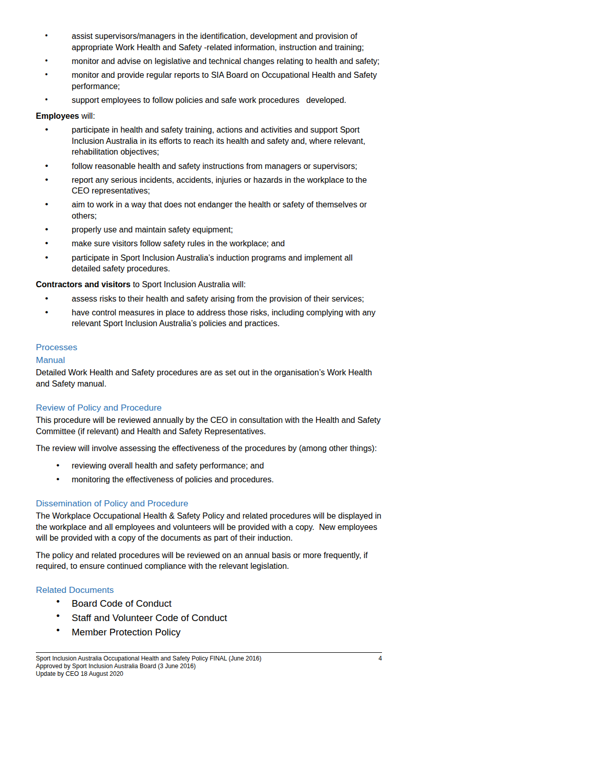assist supervisors/managers in the identification, development and provision of appropriate Work Health and Safety -related information, instruction and training;
monitor and advise on legislative and technical changes relating to health and safety;
monitor and provide regular reports to SIA Board on Occupational Health and Safety performance;
support employees to follow policies and safe work procedures developed.
Employees will:
participate in health and safety training, actions and activities and support Sport Inclusion Australia in its efforts to reach its health and safety and, where relevant, rehabilitation objectives;
follow reasonable health and safety instructions from managers or supervisors;
report any serious incidents, accidents, injuries or hazards in the workplace to the CEO representatives;
aim to work in a way that does not endanger the health or safety of themselves or others;
properly use and maintain safety equipment;
make sure visitors follow safety rules in the workplace; and
participate in Sport Inclusion Australia’s induction programs and implement all detailed safety procedures.
Contractors and visitors to Sport Inclusion Australia will:
assess risks to their health and safety arising from the provision of their services;
have control measures in place to address those risks, including complying with any relevant Sport Inclusion Australia’s policies and practices.
Processes
Manual
Detailed Work Health and Safety procedures are as set out in the organisation’s Work Health and Safety manual.
Review of Policy and Procedure
This procedure will be reviewed annually by the CEO in consultation with the Health and Safety Committee (if relevant) and Health and Safety Representatives.
The review will involve assessing the effectiveness of the procedures by (among other things):
reviewing overall health and safety performance; and
monitoring the effectiveness of policies and procedures.
Dissemination of Policy and Procedure
The Workplace Occupational Health & Safety Policy and related procedures will be displayed in the workplace and all employees and volunteers will be provided with a copy. New employees will be provided with a copy of the documents as part of their induction.
The policy and related procedures will be reviewed on an annual basis or more frequently, if required, to ensure continued compliance with the relevant legislation.
Related Documents
Board Code of Conduct
Staff and Volunteer Code of Conduct
Member Protection Policy
4 Sport Inclusion Australia Occupational Health and Safety Policy FINAL (June 2016)
Approved by Sport Inclusion Australia Board (3 June 2016)
Update by CEO 18 August 2020